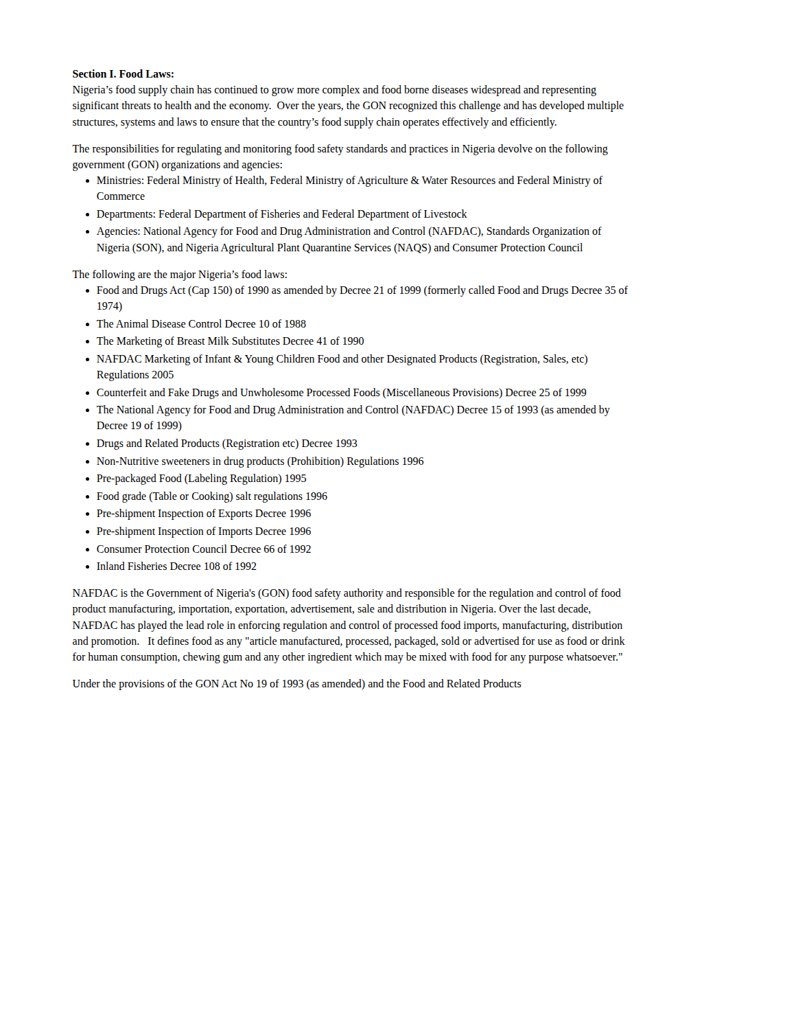Section I. Food Laws:
Nigeria’s food supply chain has continued to grow more complex and food borne diseases widespread and representing significant threats to health and the economy. Over the years, the GON recognized this challenge and has developed multiple structures, systems and laws to ensure that the country’s food supply chain operates effectively and efficiently.
The responsibilities for regulating and monitoring food safety standards and practices in Nigeria devolve on the following government (GON) organizations and agencies:
Ministries: Federal Ministry of Health, Federal Ministry of Agriculture & Water Resources and Federal Ministry of Commerce
Departments: Federal Department of Fisheries and Federal Department of Livestock
Agencies: National Agency for Food and Drug Administration and Control (NAFDAC), Standards Organization of Nigeria (SON), and Nigeria Agricultural Plant Quarantine Services (NAQS) and Consumer Protection Council
The following are the major Nigeria’s food laws:
Food and Drugs Act (Cap 150) of 1990 as amended by Decree 21 of 1999 (formerly called Food and Drugs Decree 35 of 1974)
The Animal Disease Control Decree 10 of 1988
The Marketing of Breast Milk Substitutes Decree 41 of 1990
NAFDAC Marketing of Infant & Young Children Food and other Designated Products (Registration, Sales, etc) Regulations 2005
Counterfeit and Fake Drugs and Unwholesome Processed Foods (Miscellaneous Provisions) Decree 25 of 1999
The National Agency for Food and Drug Administration and Control (NAFDAC) Decree 15 of 1993 (as amended by Decree 19 of 1999)
Drugs and Related Products (Registration etc) Decree 1993
Non-Nutritive sweeteners in drug products (Prohibition) Regulations 1996
Pre-packaged Food (Labeling Regulation) 1995
Food grade (Table or Cooking) salt regulations 1996
Pre-shipment Inspection of Exports Decree 1996
Pre-shipment Inspection of Imports Decree 1996
Consumer Protection Council Decree 66 of 1992
Inland Fisheries Decree 108 of 1992
NAFDAC is the Government of Nigeria's (GON) food safety authority and responsible for the regulation and control of food product manufacturing, importation, exportation, advertisement, sale and distribution in Nigeria. Over the last decade, NAFDAC has played the lead role in enforcing regulation and control of processed food imports, manufacturing, distribution and promotion. It defines food as any "article manufactured, processed, packaged, sold or advertised for use as food or drink for human consumption, chewing gum and any other ingredient which may be mixed with food for any purpose whatsoever."
Under the provisions of the GON Act No 19 of 1993 (as amended) and the Food and Related Products